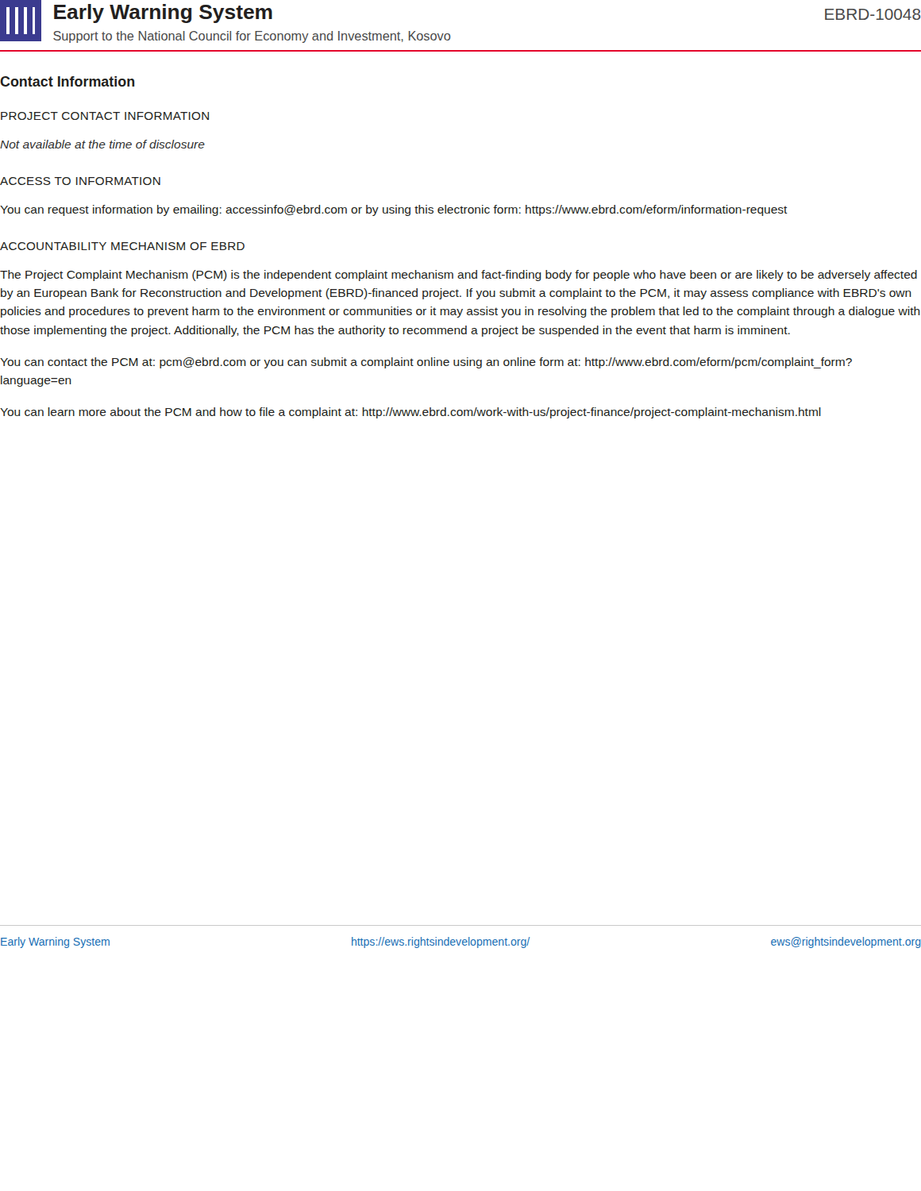Early Warning System
Support to the National Council for Economy and Investment, Kosovo
EBRD-10048
Contact Information
Project Contact Information
Not available at the time of disclosure
Access to Information
You can request information by emailing: accessinfo@ebrd.com or by using this electronic form: https://www.ebrd.com/eform/information-request
Accountability Mechanism of EBRD
The Project Complaint Mechanism (PCM) is the independent complaint mechanism and fact-finding body for people who have been or are likely to be adversely affected by an European Bank for Reconstruction and Development (EBRD)-financed project. If you submit a complaint to the PCM, it may assess compliance with EBRD's own policies and procedures to prevent harm to the environment or communities or it may assist you in resolving the problem that led to the complaint through a dialogue with those implementing the project. Additionally, the PCM has the authority to recommend a project be suspended in the event that harm is imminent.
You can contact the PCM at: pcm@ebrd.com or you can submit a complaint online using an online form at: http://www.ebrd.com/eform/pcm/complaint_form?language=en
You can learn more about the PCM and how to file a complaint at: http://www.ebrd.com/work-with-us/project-finance/project-complaint-mechanism.html
Early Warning System
https://ews.rightsindevelopment.org/
ews@rightsindevelopment.org